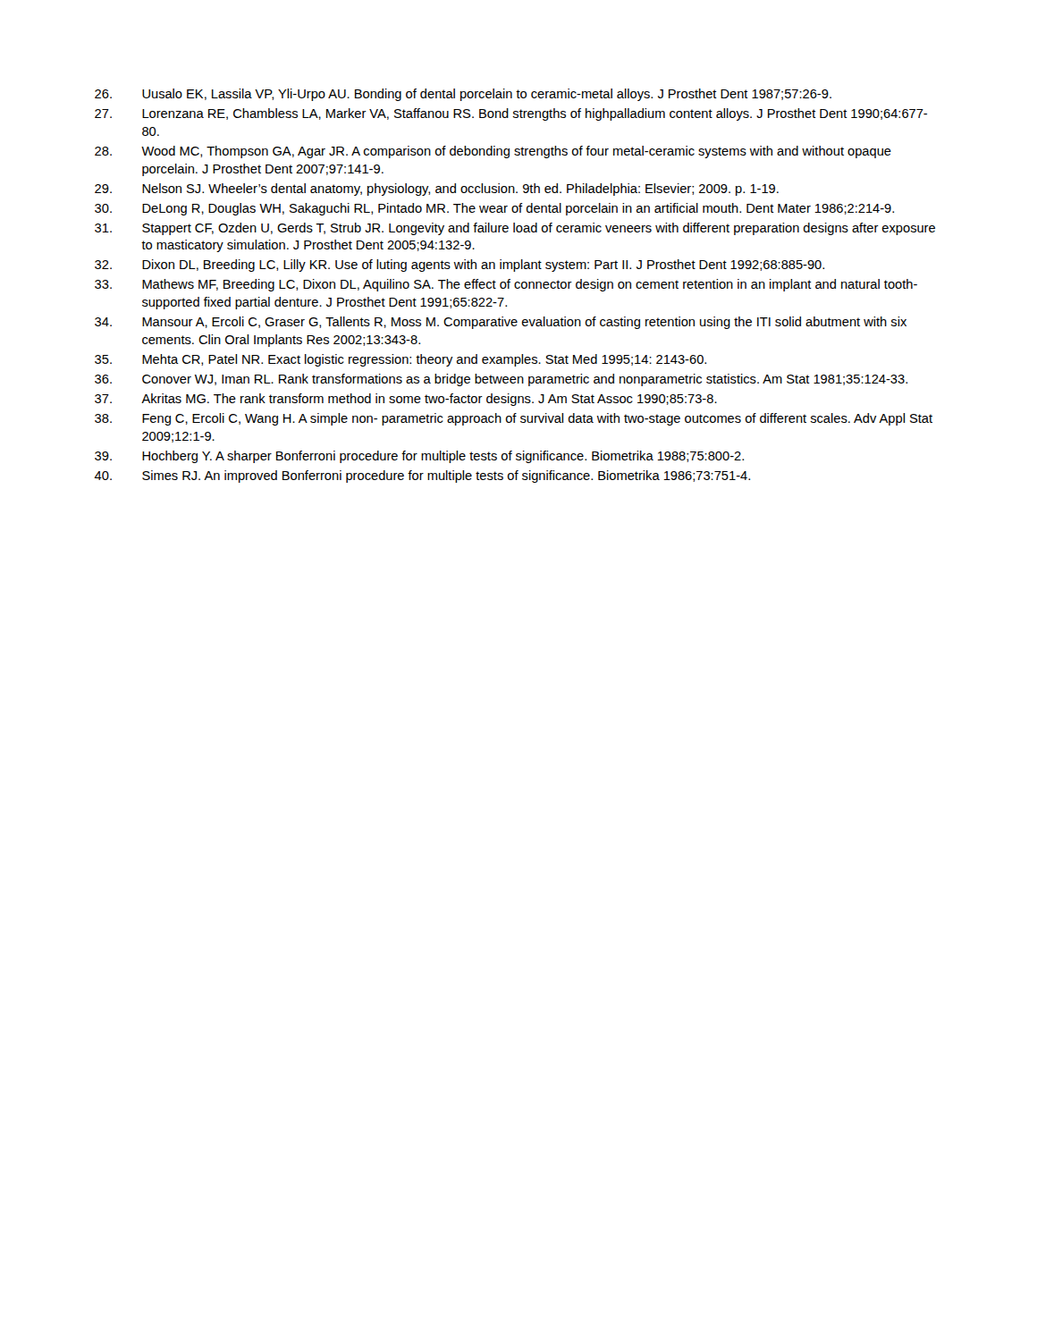26. Uusalo EK, Lassila VP, Yli-Urpo AU. Bonding of dental porcelain to ceramic-metal alloys. J Prosthet Dent 1987;57:26-9.
27. Lorenzana RE, Chambless LA, Marker VA, Staffanou RS. Bond strengths of highpalladium content alloys. J Prosthet Dent 1990;64:677-80.
28. Wood MC, Thompson GA, Agar JR. A comparison of debonding strengths of four metal-ceramic systems with and without opaque porcelain. J Prosthet Dent 2007;97:141-9.
29. Nelson SJ. Wheeler’s dental anatomy, physiology, and occlusion. 9th ed. Philadelphia: Elsevier; 2009. p. 1-19.
30. DeLong R, Douglas WH, Sakaguchi RL, Pintado MR. The wear of dental porcelain in an artificial mouth. Dent Mater 1986;2:214-9.
31. Stappert CF, Ozden U, Gerds T, Strub JR. Longevity and failure load of ceramic veneers with different preparation designs after exposure to masticatory simulation. J Prosthet Dent 2005;94:132-9.
32. Dixon DL, Breeding LC, Lilly KR. Use of luting agents with an implant system: Part II. J Prosthet Dent 1992;68:885-90.
33. Mathews MF, Breeding LC, Dixon DL, Aquilino SA. The effect of connector design on cement retention in an implant and natural tooth-supported fixed partial denture. J Prosthet Dent 1991;65:822-7.
34. Mansour A, Ercoli C, Graser G, Tallents R, Moss M. Comparative evaluation of casting retention using the ITI solid abutment with six cements. Clin Oral Implants Res 2002;13:343-8.
35. Mehta CR, Patel NR. Exact logistic regression: theory and examples. Stat Med 1995;14: 2143-60.
36. Conover WJ, Iman RL. Rank transformations as a bridge between parametric and nonparametric statistics. Am Stat 1981;35:124-33.
37. Akritas MG. The rank transform method in some two-factor designs. J Am Stat Assoc 1990;85:73-8.
38. Feng C, Ercoli C, Wang H. A simple non- parametric approach of survival data with two-stage outcomes of different scales. Adv Appl Stat 2009;12:1-9.
39. Hochberg Y. A sharper Bonferroni procedure for multiple tests of significance. Biometrika 1988;75:800-2.
40. Simes RJ. An improved Bonferroni procedure for multiple tests of significance. Biometrika 1986;73:751-4.